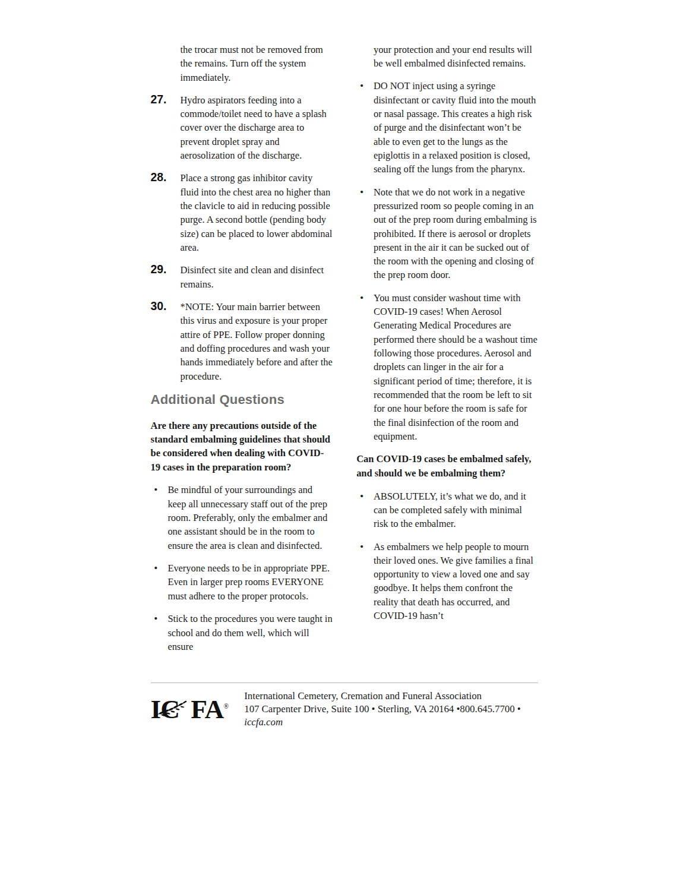the trocar must not be removed from the remains. Turn off the system immediately.
27.
Hydro aspirators feeding into a commode/toilet need to have a splash cover over the discharge area to prevent droplet spray and aerosolization of the discharge.
28.
Place a strong gas inhibitor cavity fluid into the chest area no higher than the clavicle to aid in reducing possible purge. A second bottle (pending body size) can be placed to lower abdominal area.
29.
Disinfect site and clean and disinfect remains.
30.
*NOTE: Your main barrier between this virus and exposure is your proper attire of PPE. Follow proper donning and doffing procedures and wash your hands immediately before and after the procedure.
Additional Questions
Are there any precautions outside of the standard embalming guidelines that should be considered when dealing with COVID-19 cases in the preparation room?
•
Be mindful of your surroundings and keep all unnecessary staff out of the prep room. Preferably, only the embalmer and one assistant should be in the room to ensure the area is clean and disinfected.
•
Everyone needs to be in appropriate PPE. Even in larger prep rooms EVERYONE must adhere to the proper protocols.
•
Stick to the procedures you were taught in school and do them well, which will ensure
your protection and your end results will be well embalmed disinfected remains.
•
DO NOT inject using a syringe disinfectant or cavity fluid into the mouth or nasal passage. This creates a high risk of purge and the disinfectant won’t be able to even get to the lungs as the epiglottis in a relaxed position is closed, sealing off the lungs from the pharynx.
•
Note that we do not work in a negative pressurized room so people coming in an out of the prep room during embalming is prohibited. If there is aerosol or droplets present in the air it can be sucked out of the room with the opening and closing of the prep room door.
•
You must consider washout time with COVID-19 cases! When Aerosol Generating Medical Procedures are performed there should be a washout time following those procedures. Aerosol and droplets can linger in the air for a significant period of time; therefore, it is recommended that the room be left to sit for one hour before the room is safe for the final disinfection of the room and equipment.
Can COVID-19 cases be embalmed safely, and should we be embalming them?
•
ABSOLUTELY, it’s what we do, and it can be completed safely with minimal risk to the embalmer.
•
As embalmers we help people to mourn their loved ones. We give families a final opportunity to view a loved one and say goodbye. It helps them confront the reality that death has occurred, and COVID-19 hasn’t
IC FA®
International Cemetery, Cremation and Funeral Association 107 Carpenter Drive, Suite 100 • Sterling, VA 20164 •800.645.7700 • iccfa.com